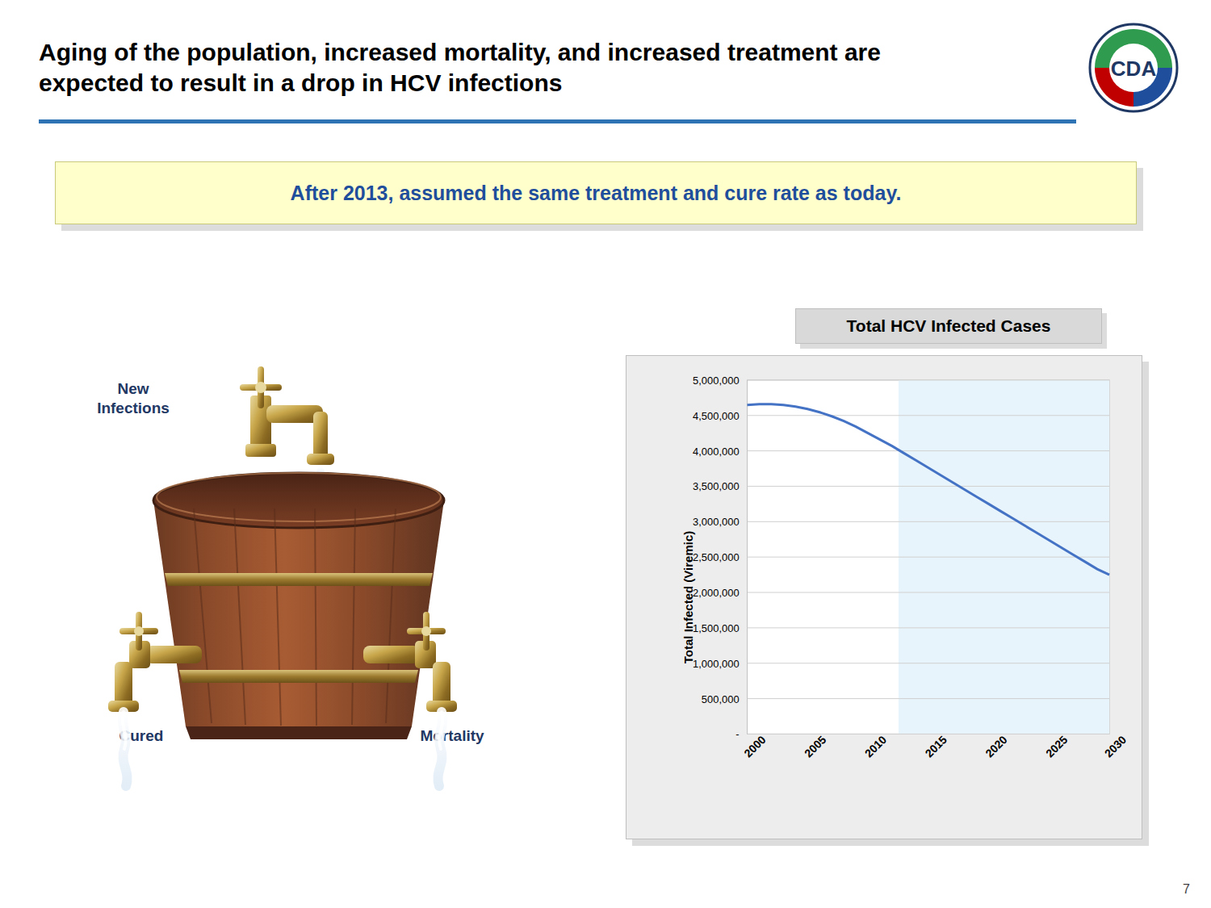Aging of the population, increased mortality, and increased treatment are expected to result in a drop in HCV infections
CDA
After 2013, assumed the same treatment and cure rate as today.
New
Infections
Cured
Mortality
Total HCV Infected Cases
Total Infected (Viremic)
5,000,000 4,500,000 4,000,000 3,500,000 3,000,000 2,500,000 2,000,000 1,500,000 1,000,000 500,000 - 2000 2005 2010 2015 2020 2025 2030
7